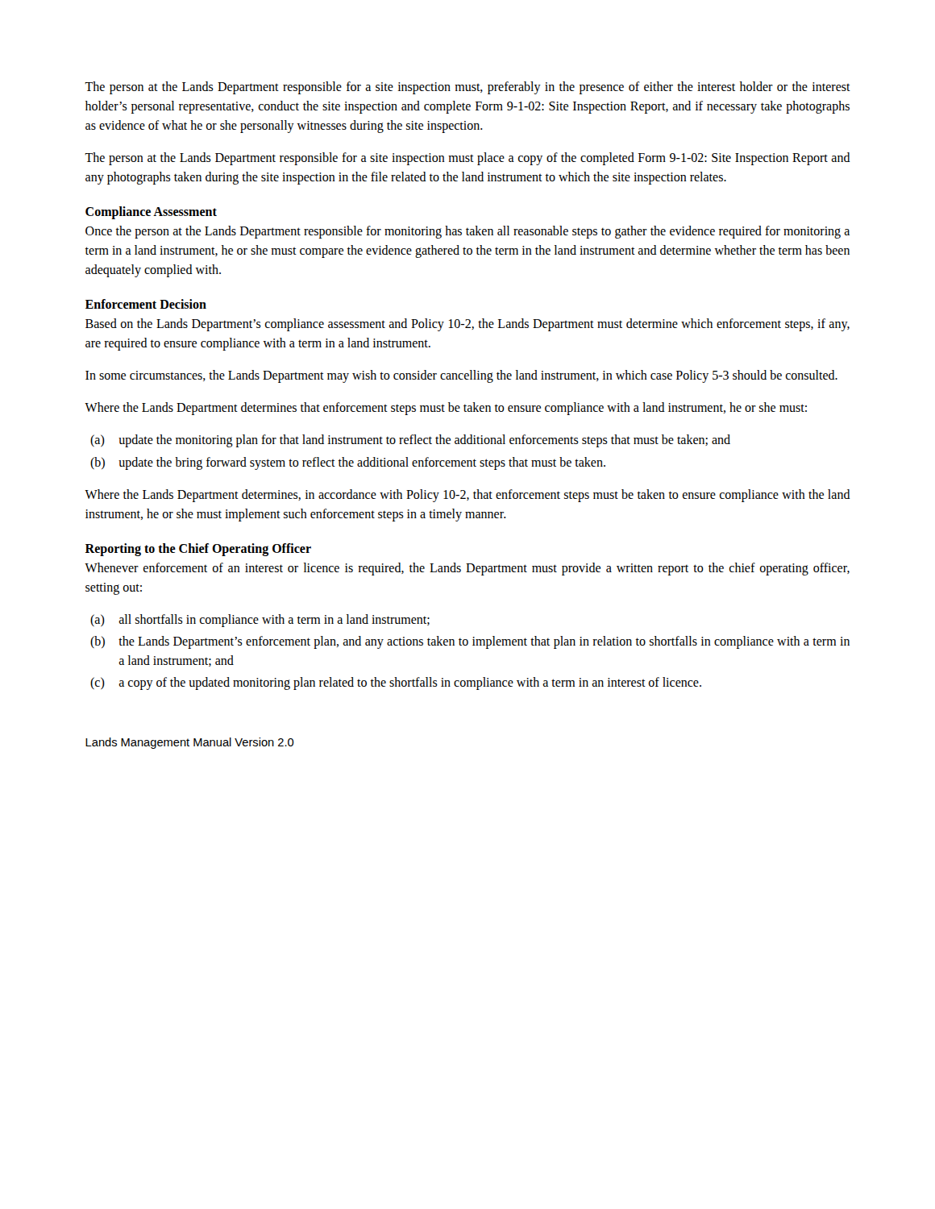The person at the Lands Department responsible for a site inspection must, preferably in the presence of either the interest holder or the interest holder’s personal representative, conduct the site inspection and complete Form 9-1-02: Site Inspection Report, and if necessary take photographs as evidence of what he or she personally witnesses during the site inspection.
The person at the Lands Department responsible for a site inspection must place a copy of the completed Form 9-1-02: Site Inspection Report and any photographs taken during the site inspection in the file related to the land instrument to which the site inspection relates.
Compliance Assessment
Once the person at the Lands Department responsible for monitoring has taken all reasonable steps to gather the evidence required for monitoring a term in a land instrument, he or she must compare the evidence gathered to the term in the land instrument and determine whether the term has been adequately complied with.
Enforcement Decision
Based on the Lands Department’s compliance assessment and Policy 10-2, the Lands Department must determine which enforcement steps, if any, are required to ensure compliance with a term in a land instrument.
In some circumstances, the Lands Department may wish to consider cancelling the land instrument, in which case Policy 5-3 should be consulted.
Where the Lands Department determines that enforcement steps must be taken to ensure compliance with a land instrument, he or she must:
(a) update the monitoring plan for that land instrument to reflect the additional enforcements steps that must be taken; and
(b) update the bring forward system to reflect the additional enforcement steps that must be taken.
Where the Lands Department determines, in accordance with Policy 10-2, that enforcement steps must be taken to ensure compliance with the land instrument, he or she must implement such enforcement steps in a timely manner.
Reporting to the Chief Operating Officer
Whenever enforcement of an interest or licence is required, the Lands Department must provide a written report to the chief operating officer, setting out:
(a) all shortfalls in compliance with a term in a land instrument;
(b) the Lands Department’s enforcement plan, and any actions taken to implement that plan in relation to shortfalls in compliance with a term in a land instrument; and
(c) a copy of the updated monitoring plan related to the shortfalls in compliance with a term in an interest of licence.
Lands Management Manual Version 2.0